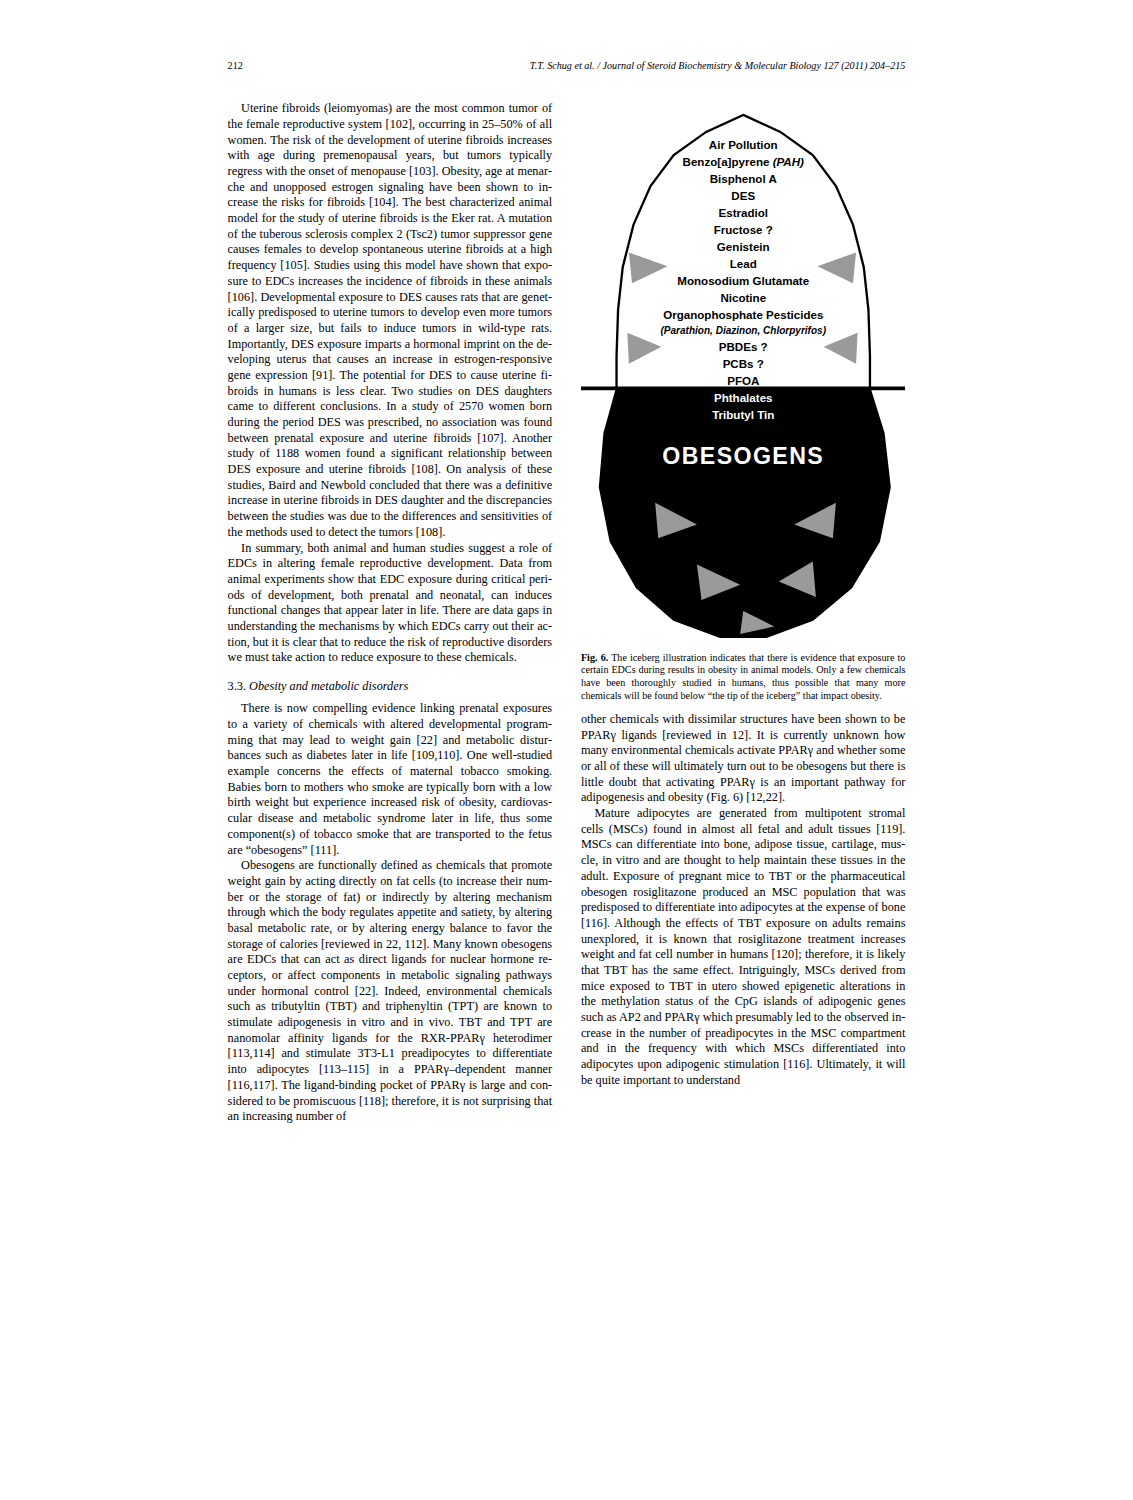212 T.T. Schug et al. / Journal of Steroid Biochemistry & Molecular Biology 127 (2011) 204–215
Uterine fibroids (leiomyomas) are the most common tumor of the female reproductive system [102], occurring in 25–50% of all women. The risk of the development of uterine fibroids increases with age during premenopausal years, but tumors typically regress with the onset of menopause [103]. Obesity, age at menarche and unopposed estrogen signaling have been shown to increase the risks for fibroids [104]. The best characterized animal model for the study of uterine fibroids is the Eker rat. A mutation of the tuberous sclerosis complex 2 (Tsc2) tumor suppressor gene causes females to develop spontaneous uterine fibroids at a high frequency [105]. Studies using this model have shown that exposure to EDCs increases the incidence of fibroids in these animals [106]. Developmental exposure to DES causes rats that are genetically predisposed to uterine tumors to develop even more tumors of a larger size, but fails to induce tumors in wild-type rats. Importantly, DES exposure imparts a hormonal imprint on the developing uterus that causes an increase in estrogen-responsive gene expression [91]. The potential for DES to cause uterine fibroids in humans is less clear. Two studies on DES daughters came to different conclusions. In a study of 2570 women born during the period DES was prescribed, no association was found between prenatal exposure and uterine fibroids [107]. Another study of 1188 women found a significant relationship between DES exposure and uterine fibroids [108]. On analysis of these studies, Baird and Newbold concluded that there was a definitive increase in uterine fibroids in DES daughter and the discrepancies between the studies was due to the differences and sensitivities of the methods used to detect the tumors [108].
In summary, both animal and human studies suggest a role of EDCs in altering female reproductive development. Data from animal experiments show that EDC exposure during critical periods of development, both prenatal and neonatal, can induces functional changes that appear later in life. There are data gaps in understanding the mechanisms by which EDCs carry out their action, but it is clear that to reduce the risk of reproductive disorders we must take action to reduce exposure to these chemicals.
3.3. Obesity and metabolic disorders
There is now compelling evidence linking prenatal exposures to a variety of chemicals with altered developmental programming that may lead to weight gain [22] and metabolic disturbances such as diabetes later in life [109,110]. One well-studied example concerns the effects of maternal tobacco smoking. Babies born to mothers who smoke are typically born with a low birth weight but experience increased risk of obesity, cardiovascular disease and metabolic syndrome later in life, thus some component(s) of tobacco smoke that are transported to the fetus are “obesogens” [111].
Obesogens are functionally defined as chemicals that promote weight gain by acting directly on fat cells (to increase their number or the storage of fat) or indirectly by altering mechanism through which the body regulates appetite and satiety, by altering basal metabolic rate, or by altering energy balance to favor the storage of calories [reviewed in 22, 112]. Many known obesogens are EDCs that can act as direct ligands for nuclear hormone receptors, or affect components in metabolic signaling pathways under hormonal control [22]. Indeed, environmental chemicals such as tributyltin (TBT) and triphenyltin (TPT) are known to stimulate adipogenesis in vitro and in vivo. TBT and TPT are nanomolar affinity ligands for the RXR-PPARγ heterodimer [113,114] and stimulate 3T3-L1 preadipocytes to differentiate into adipocytes [113–115] in a PPARγ–dependent manner [116,117]. The ligand-binding pocket of PPARγ is large and considered to be promiscuous [118]; therefore, it is not surprising that an increasing number of
Air Pollution Benzo[a]pyrene (PAH) Bisphenol A DES Estradiol Fructose ? Genistein Lead Monosodium Glutamate Nicotine Organophosphate Pesticides (Parathion, Diazinon, Chlorpyrifos) PBDEs ? PCBs ? PFOA Phthalates Tributyl Tin OBESOGENS
Fig. 6. The iceberg illustration indicates that there is evidence that exposure to certain EDCs during results in obesity in animal models. Only a few chemicals have been thoroughly studied in humans, thus possible that many more chemicals will be found below “the tip of the iceberg” that impact obesity.
other chemicals with dissimilar structures have been shown to be PPARγ ligands [reviewed in 12]. It is currently unknown how many environmental chemicals activate PPARγ and whether some or all of these will ultimately turn out to be obesogens but there is little doubt that activating PPARγ is an important pathway for adipogenesis and obesity (Fig. 6) [12,22].
Mature adipocytes are generated from multipotent stromal cells (MSCs) found in almost all fetal and adult tissues [119]. MSCs can differentiate into bone, adipose tissue, cartilage, muscle, in vitro and are thought to help maintain these tissues in the adult. Exposure of pregnant mice to TBT or the pharmaceutical obesogen rosiglitazone produced an MSC population that was predisposed to differentiate into adipocytes at the expense of bone [116]. Although the effects of TBT exposure on adults remains unexplored, it is known that rosiglitazone treatment increases weight and fat cell number in humans [120]; therefore, it is likely that TBT has the same effect. Intriguingly, MSCs derived from mice exposed to TBT in utero showed epigenetic alterations in the methylation status of the CpG islands of adipogenic genes such as AP2 and PPARγ which presumably led to the observed increase in the number of preadipocytes in the MSC compartment and in the frequency with which MSCs differentiated into adipocytes upon adipogenic stimulation [116]. Ultimately, it will be quite important to understand